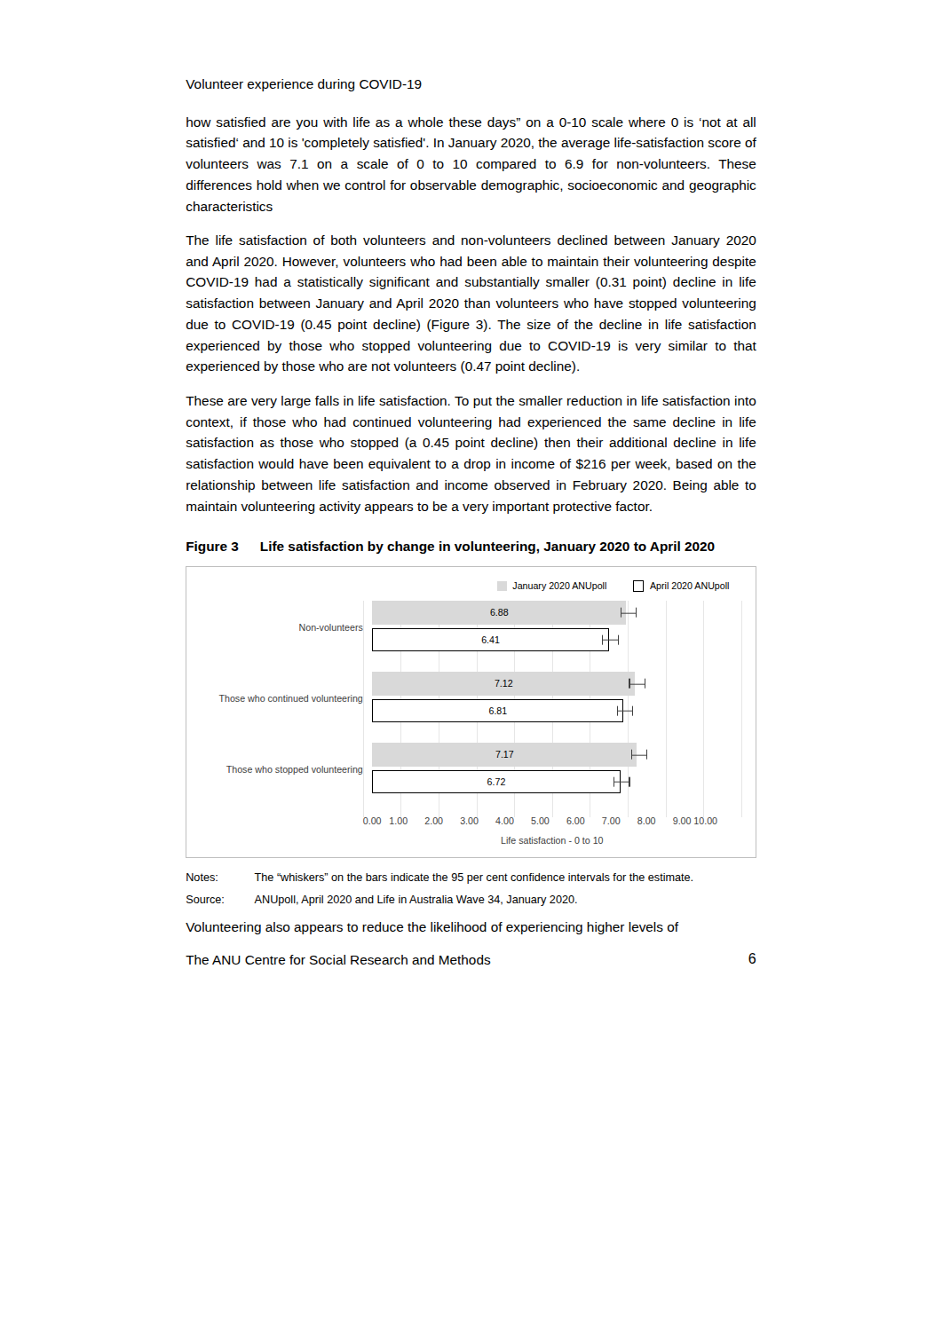Volunteer experience during COVID-19
how satisfied are you with life as a whole these days” on a 0-10 scale where 0 is ‘not at all satisfied‘ and 10 is 'completely satisfied'. In January 2020, the average life-satisfaction score of volunteers was 7.1 on a scale of 0 to 10 compared to 6.9 for non-volunteers. These differences hold when we control for observable demographic, socioeconomic and geographic characteristics
The life satisfaction of both volunteers and non-volunteers declined between January 2020 and April 2020. However, volunteers who had been able to maintain their volunteering despite COVID-19 had a statistically significant and substantially smaller (0.31 point) decline in life satisfaction between January and April 2020 than volunteers who have stopped volunteering due to COVID-19 (0.45 point decline) (Figure 3). The size of the decline in life satisfaction experienced by those who stopped volunteering due to COVID-19 is very similar to that experienced by those who are not volunteers (0.47 point decline).
These are very large falls in life satisfaction. To put the smaller reduction in life satisfaction into context, if those who had continued volunteering had experienced the same decline in life satisfaction as those who stopped (a 0.45 point decline) then their additional decline in life satisfaction would have been equivalent to a drop in income of $216 per week, based on the relationship between life satisfaction and income observed in February 2020. Being able to maintain volunteering activity appears to be a very important protective factor.
Figure 3 Life satisfaction by change in volunteering, January 2020 to April 2020
January 2020 ANUpoll April 2020 ANUpoll
Non-volunteers
6.88
6.41
Those who continued volunteering
7.12
6.81
Those who stopped volunteering
7.17
6.72
0.001.002.003.004.005.006.007.008.009.0010.00
Life satisfaction - 0 to 10
Notes:
The “whiskers” on the bars indicate the 95 per cent confidence intervals for the estimate.
Source:
ANUpoll, April 2020 and Life in Australia Wave 34, January 2020.
Volunteering also appears to reduce the likelihood of experiencing higher levels of
The ANU Centre for Social Research and Methods
6